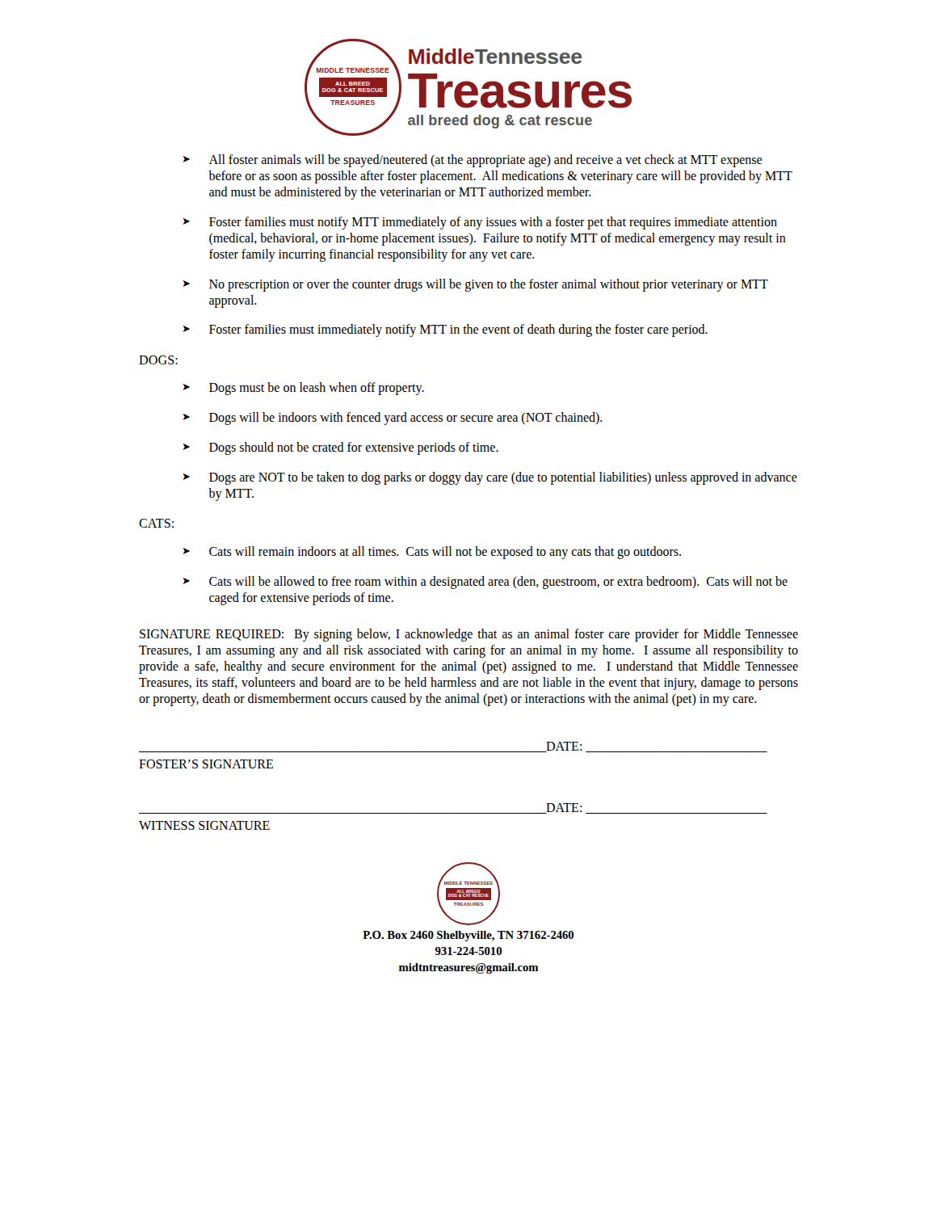Middle Tennessee All Breed
Dog & Cat Rescue Treasures
Middle Tennessee
Treasures
all breed dog & cat rescue
All foster animals will be spayed/neutered (at the appropriate age) and receive a vet check at MTT expense before or as soon as possible after foster placement. All medications & veterinary care will be provided by MTT and must be administered by the veterinarian or MTT authorized member.
Foster families must notify MTT immediately of any issues with a foster pet that requires immediate attention (medical, behavioral, or in-home placement issues). Failure to notify MTT of medical emergency may result in foster family incurring financial responsibility for any vet care.
No prescription or over the counter drugs will be given to the foster animal without prior veterinary or MTT approval.
Foster families must immediately notify MTT in the event of death during the foster care period.
DOGS:
Dogs must be on leash when off property.
Dogs will be indoors with fenced yard access or secure area (NOT chained).
Dogs should not be crated for extensive periods of time.
Dogs are NOT to be taken to dog parks or doggy day care (due to potential liabilities) unless approved in advance by MTT.
CATS:
Cats will remain indoors at all times. Cats will not be exposed to any cats that go outdoors.
Cats will be allowed to free roam within a designated area (den, guestroom, or extra bedroom). Cats will not be caged for extensive periods of time.
SIGNATURE REQUIRED: By signing below, I acknowledge that as an animal foster care provider for Middle Tennessee Treasures, I am assuming any and all risk associated with caring for an animal in my home. I assume all responsibility to provide a safe, healthy and secure environment for the animal (pet) assigned to me. I understand that Middle Tennessee Treasures, its staff, volunteers and board are to be held harmless and are not liable in the event that injury, damage to persons or property, death or dismemberment occurs caused by the animal (pet) or interactions with the animal (pet) in my care.
_______________________________________________________________DATE: ____________________________
Foster’s Signature
_______________________________________________________________DATE: ____________________________
Witness Signature
Middle Tennessee All Breed
Dog & Cat Rescue Treasures
P.O. Box 2460 Shelbyville, TN 37162-2460
931-224-5010
midtntreasures@gmail.com